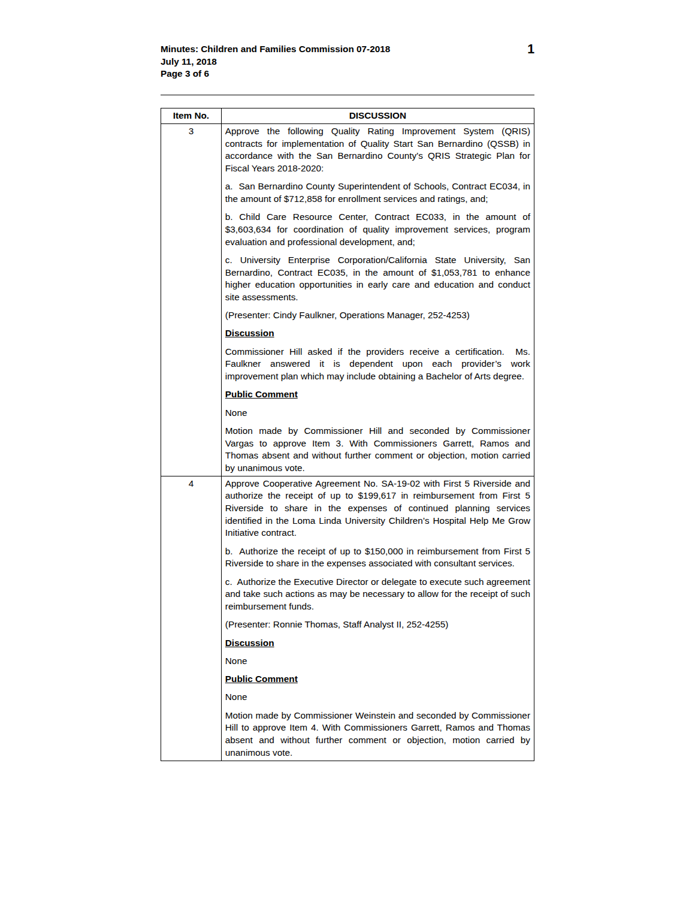1
Minutes: Children and Families Commission 07-2018
July 11, 2018
Page 3 of 6
| Item No. | DISCUSSION |
| --- | --- |
| 3 | Approve the following Quality Rating Improvement System (QRIS) contracts for implementation of Quality Start San Bernardino (QSSB) in accordance with the San Bernardino County’s QRIS Strategic Plan for Fiscal Years 2018-2020: a. San Bernardino County Superintendent of Schools, Contract EC034, in the amount of $712,858 for enrollment services and ratings, and; b. Child Care Resource Center, Contract EC033, in the amount of $3,603,634 for coordination of quality improvement services, program evaluation and professional development, and; c. University Enterprise Corporation/California State University, San Bernardino, Contract EC035, in the amount of $1,053,781 to enhance higher education opportunities in early care and education and conduct site assessments. (Presenter: Cindy Faulkner, Operations Manager, 252-4253) Discussion Commissioner Hill asked if the providers receive a certification. Ms. Faulkner answered it is dependent upon each provider’s work improvement plan which may include obtaining a Bachelor of Arts degree. Public Comment None Motion made by Commissioner Hill and seconded by Commissioner Vargas to approve Item 3. With Commissioners Garrett, Ramos and Thomas absent and without further comment or objection, motion carried by unanimous vote. |
| 4 | Approve Cooperative Agreement No. SA-19-02 with First 5 Riverside and authorize the receipt of up to $199,617 in reimbursement from First 5 Riverside to share in the expenses of continued planning services identified in the Loma Linda University Children’s Hospital Help Me Grow Initiative contract. b. Authorize the receipt of up to $150,000 in reimbursement from First 5 Riverside to share in the expenses associated with consultant services. c. Authorize the Executive Director or delegate to execute such agreement and take such actions as may be necessary to allow for the receipt of such reimbursement funds. (Presenter: Ronnie Thomas, Staff Analyst II, 252-4255) Discussion None Public Comment None Motion made by Commissioner Weinstein and seconded by Commissioner Hill to approve Item 4. With Commissioners Garrett, Ramos and Thomas absent and without further comment or objection, motion carried by unanimous vote. |